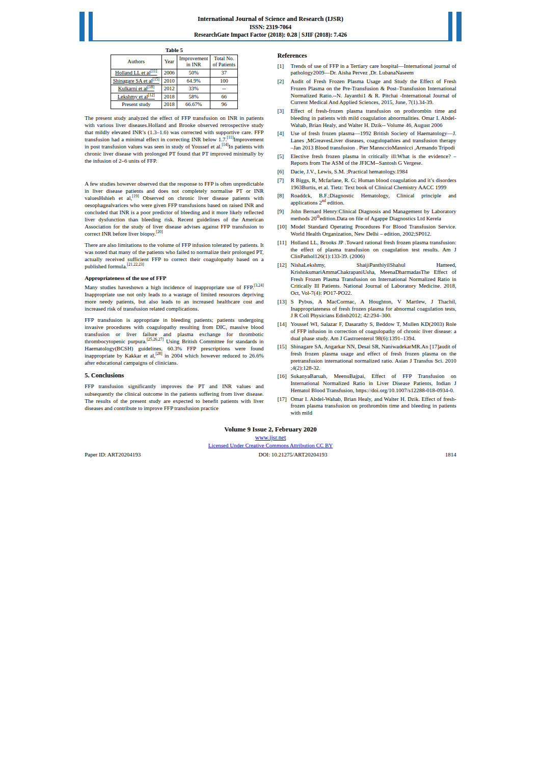International Journal of Science and Research (IJSR)
ISSN: 2319-7064
ResearchGate Impact Factor (2018): 0.28 | SJIF (2018): 7.426
Table 5
| Authors | Year | Improvement in INR | Total No. of Patients |
| --- | --- | --- | --- |
| Holland LL et al [11] | 2006 | 50% | 37 |
| Shinagare SA et al [15] | 2010 | 64.9% | 100 |
| Kulkarni et al [18] | 2012 | 33% | -- |
| Lekshmy et al [12] | 2018 | 58% | 66 |
| Present study | 2018 | 66.67% | 96 |
The present study analyzed the effect of FFP transfusion on INR in patients with various liver diseases.Holland and Brooke observed retrospective study that mildly elevated INR’s (1.3–1.6) was corrected with supportive care. FFP transfusion had a minimal effect in correcting INR below 1.7.[11]Improvement in post transfusion values was seen in study of Youssef et al.[14]In patients with chronic liver disease with prolonged PT found that PT improved minimally by the infusion of 2–6 units of FFP.
A few studies however observed that the response to FFP is often unpredictable in liver disease patients and does not completely normalise PT or INR valuesHshieh et al,[19] Observed on chronic liver disease patients with oesophagealvarices who were given FFP transfusions based on raised INR and concluded that INR is a poor predictor of bleeding and it more likely reflected liver dysfunction than bleeding risk. Recent guidelines of the American Association for the study of liver disease advises against FFP transfusion to correct INR before liver biopsy.[20]
There are also limitations to the volume of FFP infusion tolerated by patients. It was noted that many of the patients who failed to normalize their prolonged PT, actually received sufficient FFP to correct their coagulopathy based on a published formula.[21,22,23]
Appropriateness of the use of FFP
Many studies haveshown a high incidence of inappropriate use of FFP.[3,24] Inappropriate use not only leads to a wastage of limited resources depriving more needy patients, but also leads to an increased healthcare cost and increased risk of transfusion related complications.
FFP transfusion is appropriate in bleeding patients; patients undergoing invasive procedures with coagulopathy resulting from DIC, massive blood transfusion or liver failure and plasma exchange for thrombotic thrombocytopenic purpura.[25,26,27] Using British Committee for standards in Haematology(BCSH) guidelines, 60.3% FFP prescriptions were found inappropriate by Kakkar et al,[28] in 2004 which however reduced to 26.6% after educational campaigns of clinicians.
5. Conclusions
FFP transfusion significantly improves the PT and INR values and subsequently the clinical outcome in the patients suffering from liver disease. The results of the present study are expected to benefit patients with liver diseases and contribute to improve FFP transfusion practice
References
Trends of use of FFP in a Tertiary care hospital—International journal of pathology2009—Dr. Aisha Pervez ,Dr. LubanaNaseem
Audit of Fresh Frozen Plasma Usage and Study the Effect of Fresh Frozen Plasma on the Pre-Transfusion & Post–Transfusion International Normalized Ratio.--N. Jayanthi1 & R. Pitchai -International Journal of Current Medical And Applied Sciences, 2015, June, 7(1).34-39.
Effect of fresh-frozen plasma transfusion on prothrombin time and bleeding in patients with mild coagulation abnormalities. Omar I. Abdel-Wahab, Brian Healy, and Walter H. Dzik-- Volume 46, August 2006
Use of fresh frozen plasma—1992 British Society of Haematology—J. Lanes ,MGreavesLiver diseases, coagulopathies and transfusion therapy –Jan 2013 Blood transfusion . Pier MannccioMannicci ,Armando Tripodi
Elective fresh frozen plasma in critically ill:What is the evidence? –Reports from The ASM of the JFICM--Santosh G Vergese.
Dacie, J.V., Lewis, S.M. ;Practical hematology.1984
R Biggs, R, Mcfarlane, R. G; Human blood coagulation and it’s disorders 1963Burtis, et al. Tietz: Text book of Clinical Chemistry AACC 1999
Roaddck, B.F.;Diagnostic Hematology, Clinical principle and applications 2nd edition.
John Bernard Henry:Clinical Diagnosis and Management by Laboratory methods 20thedition.Data on file of Agappe Diagnostics Ltd Kerela
Model Standard Operating Procedures For Blood Transfusion Service. World Health Organization, New Delhi – edition, 2002;SP012.
Holland LL, Brooks JP .Toward rational fresh frozen plasma transfusion: the effect of plasma transfusion on coagulation test results. Am J ClinPathol126(1):133-39. (2006)
NishaLekshmy, ShaijiPanthiyilShahul Hameed, KrishnkumariAmmaChakrapaniUsha, MeenaDharmadasThe Effect of Fresh Frozen Plasma Transfusion on International Normalized Ratio in Critically Ill Patients. National Journal of Laboratory Medicine. 2018, Oct, Vol-7(4): PO17-PO22.
S Pybus, A MacCormac, A Houghton, V Martlew, J Thachil, Inappropriateness of fresh frozen plasma for abnormal coagulation tests, J R Coll Physicians Edinb2012; 42:294–300.
Youssef WI, Salazar F, Dasarathy S, Beddow T, Mullen KD(2003) Role of FFP infusion in correction of coagulopathy of chronic liver disease: a dual phase study. Am J Gastroenterol 98(6):1391–1394.
Shinagare SA, Angarkar NN, Desai SR, NaniwadekarMR.An [17]audit of fresh frozen plasma usage and effect of fresh frozen plasma on the pretransfusion international normalized ratio. Asian J Transfus Sci. 2010 ;4(2):128-32.
SukanyaBaruah, MeenuBajpai, Effect of FFP Transfusion on International Normalized Ratio in Liver Disease Patients, Indian J Hematol Blood Transfusion, https://doi.org/10.1007/s12288-018-0934-0.
Omar I. Abdel-Wahab, Brian Healy, and Walter H. Dzik. Effect of fresh-frozen plasma transfusion on prothrombin time and bleeding in patients with mild
Volume 9 Issue 2, February 2020
www.ijsr.net
Licensed Under Creative Commons Attribution CC BY
Paper ID: ART20204193 DOI: 10.21275/ART20204193 1814